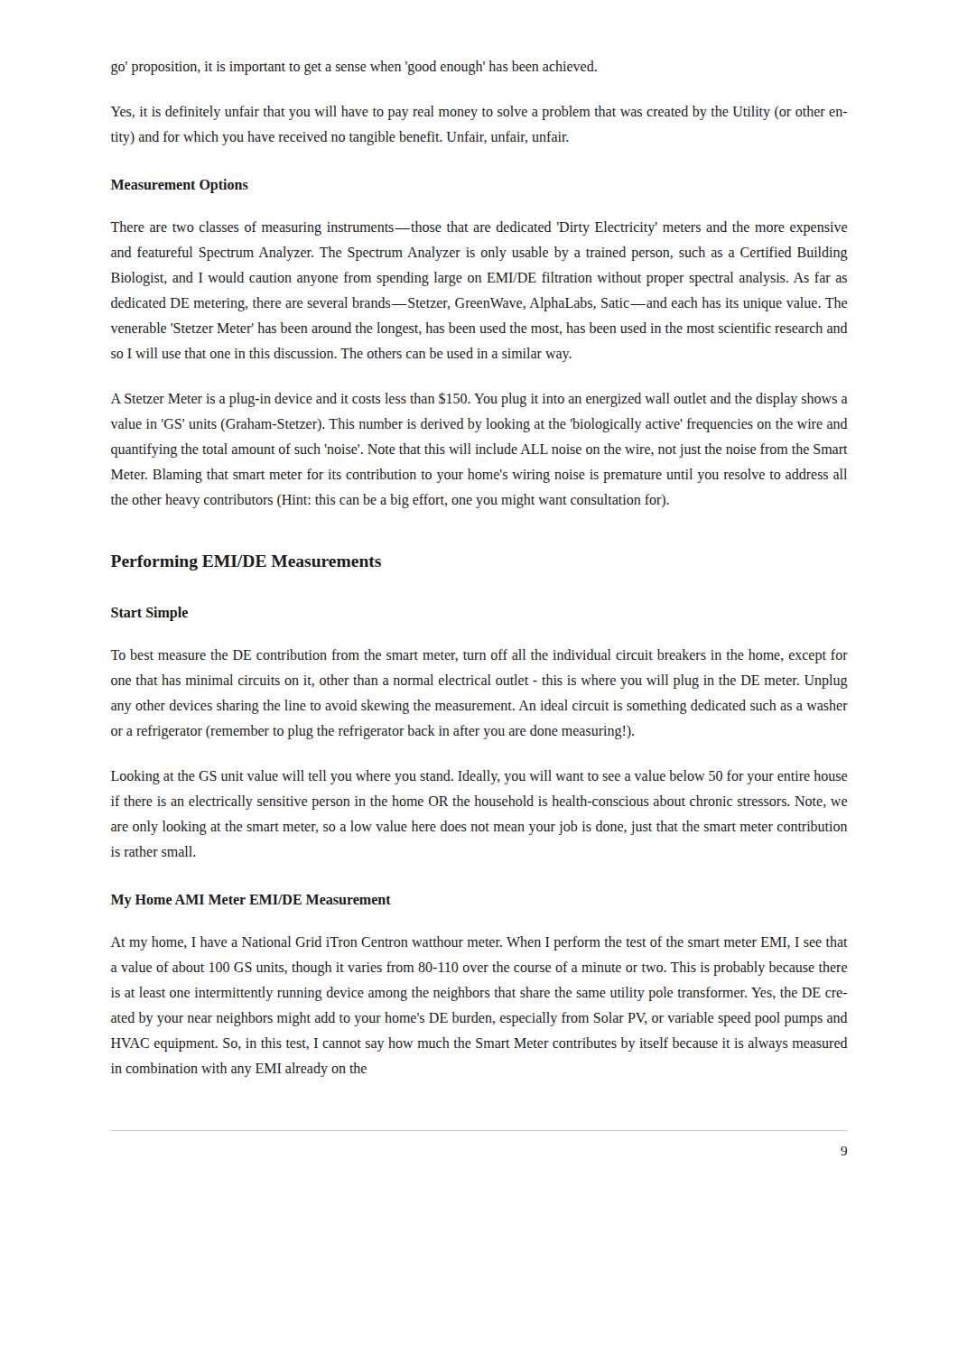go' proposition, it is important to get a sense when 'good enough' has been achieved.
Yes, it is definitely unfair that you will have to pay real money to solve a problem that was created by the Utility (or other entity) and for which you have received no tangible benefit. Unfair, unfair, unfair.
Measurement Options
There are two classes of measuring instruments — those that are dedicated 'Dirty Electricity' meters and the more expensive and featureful Spectrum Analyzer. The Spectrum Analyzer is only usable by a trained person, such as a Certified Building Biologist, and I would caution anyone from spending large on EMI/DE filtration without proper spectral analysis. As far as dedicated DE metering, there are several brands — Stetzer, GreenWave, AlphaLabs, Satic — and each has its unique value. The venerable 'Stetzer Meter' has been around the longest, has been used the most, has been used in the most scientific research and so I will use that one in this discussion. The others can be used in a similar way.
A Stetzer Meter is a plug-in device and it costs less than $150. You plug it into an energized wall outlet and the display shows a value in 'GS' units (Graham-Stetzer). This number is derived by looking at the 'biologically active' frequencies on the wire and quantifying the total amount of such 'noise'. Note that this will include ALL noise on the wire, not just the noise from the Smart Meter. Blaming that smart meter for its contribution to your home's wiring noise is premature until you resolve to address all the other heavy contributors (Hint: this can be a big effort, one you might want consultation for).
Performing EMI/DE Measurements
Start Simple
To best measure the DE contribution from the smart meter, turn off all the individual circuit breakers in the home, except for one that has minimal circuits on it, other than a normal electrical outlet - this is where you will plug in the DE meter. Unplug any other devices sharing the line to avoid skewing the measurement. An ideal circuit is something dedicated such as a washer or a refrigerator (remember to plug the refrigerator back in after you are done measuring!).
Looking at the GS unit value will tell you where you stand. Ideally, you will want to see a value below 50 for your entire house if there is an electrically sensitive person in the home OR the household is health-conscious about chronic stressors. Note, we are only looking at the smart meter, so a low value here does not mean your job is done, just that the smart meter contribution is rather small.
My Home AMI Meter EMI/DE Measurement
At my home, I have a National Grid iTron Centron watthour meter. When I perform the test of the smart meter EMI, I see that a value of about 100 GS units, though it varies from 80-110 over the course of a minute or two. This is probably because there is at least one intermittently running device among the neighbors that share the same utility pole transformer. Yes, the DE created by your near neighbors might add to your home's DE burden, especially from Solar PV, or variable speed pool pumps and HVAC equipment. So, in this test, I cannot say how much the Smart Meter contributes by itself because it is always measured in combination with any EMI already on the
9